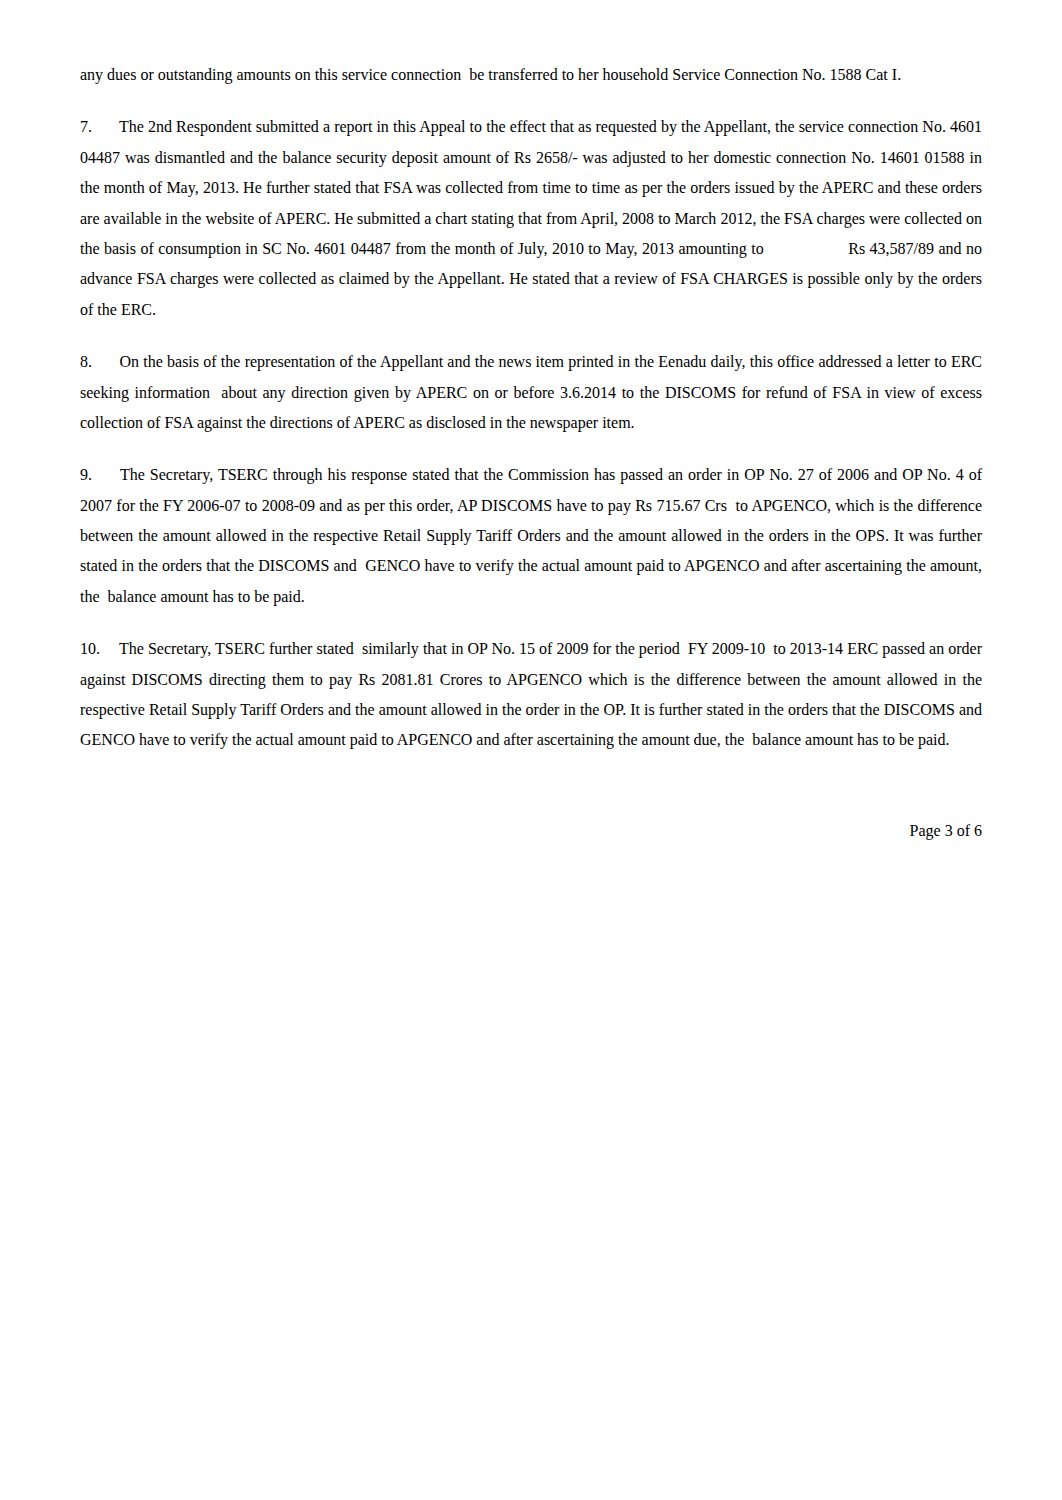any dues or outstanding amounts on this service connection be transferred to her household Service Connection No. 1588 Cat I.
7. The 2nd Respondent submitted a report in this Appeal to the effect that as requested by the Appellant, the service connection No. 4601 04487 was dismantled and the balance security deposit amount of Rs 2658/- was adjusted to her domestic connection No. 14601 01588 in the month of May, 2013. He further stated that FSA was collected from time to time as per the orders issued by the APERC and these orders are available in the website of APERC. He submitted a chart stating that from April, 2008 to March 2012, the FSA charges were collected on the basis of consumption in SC No. 4601 04487 from the month of July, 2010 to May, 2013 amounting to Rs 43,587/89 and no advance FSA charges were collected as claimed by the Appellant. He stated that a review of FSA CHARGES is possible only by the orders of the ERC.
8. On the basis of the representation of the Appellant and the news item printed in the Eenadu daily, this office addressed a letter to ERC seeking information about any direction given by APERC on or before 3.6.2014 to the DISCOMS for refund of FSA in view of excess collection of FSA against the directions of APERC as disclosed in the newspaper item.
9. The Secretary, TSERC through his response stated that the Commission has passed an order in OP No. 27 of 2006 and OP No. 4 of 2007 for the FY 2006-07 to 2008-09 and as per this order, AP DISCOMS have to pay Rs 715.67 Crs to APGENCO, which is the difference between the amount allowed in the respective Retail Supply Tariff Orders and the amount allowed in the orders in the OPS. It was further stated in the orders that the DISCOMS and GENCO have to verify the actual amount paid to APGENCO and after ascertaining the amount, the balance amount has to be paid.
10. The Secretary, TSERC further stated similarly that in OP No. 15 of 2009 for the period FY 2009-10 to 2013-14 ERC passed an order against DISCOMS directing them to pay Rs 2081.81 Crores to APGENCO which is the difference between the amount allowed in the respective Retail Supply Tariff Orders and the amount allowed in the order in the OP. It is further stated in the orders that the DISCOMS and GENCO have to verify the actual amount paid to APGENCO and after ascertaining the amount due, the balance amount has to be paid.
Page 3 of 6